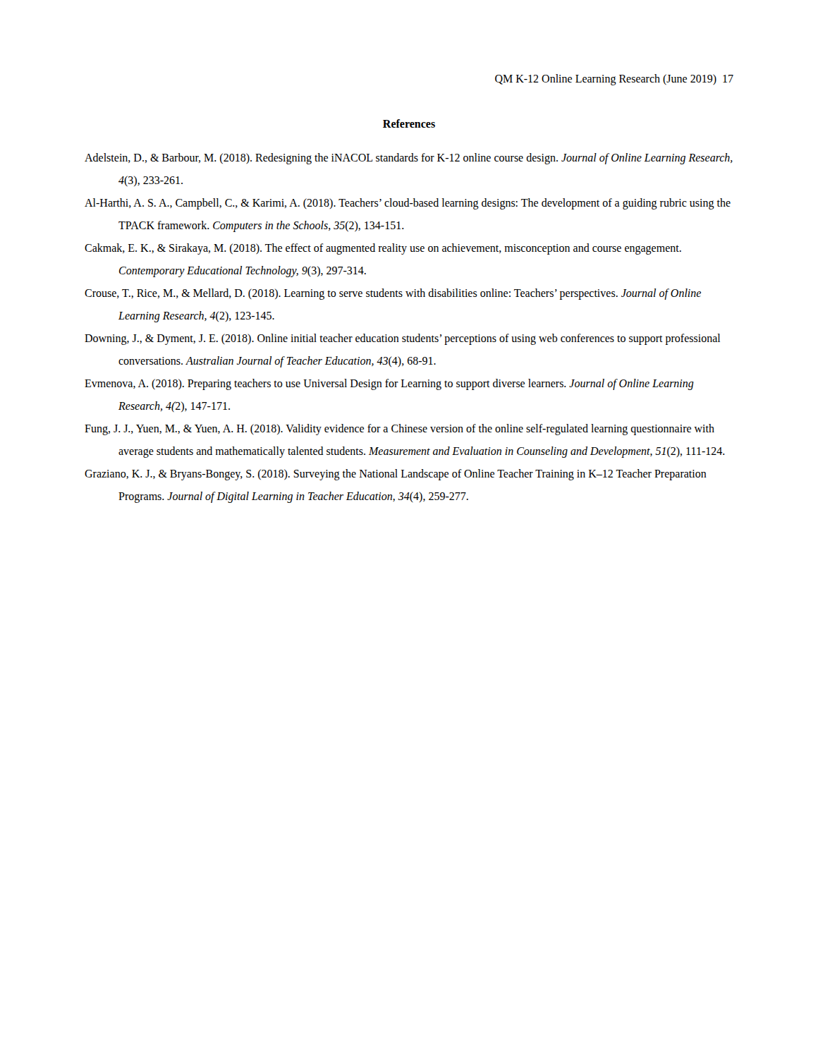QM K-12 Online Learning Research (June 2019) 17
References
Adelstein, D., & Barbour, M. (2018). Redesigning the iNACOL standards for K-12 online course design. Journal of Online Learning Research, 4(3), 233-261.
Al-Harthi, A. S. A., Campbell, C., & Karimi, A. (2018). Teachers’ cloud-based learning designs: The development of a guiding rubric using the TPACK framework. Computers in the Schools, 35(2), 134-151.
Cakmak, E. K., & Sirakaya, M. (2018). The effect of augmented reality use on achievement, misconception and course engagement. Contemporary Educational Technology, 9(3), 297-314.
Crouse, T., Rice, M., & Mellard, D. (2018). Learning to serve students with disabilities online: Teachers’ perspectives. Journal of Online Learning Research, 4(2), 123-145.
Downing, J., & Dyment, J. E. (2018). Online initial teacher education students’ perceptions of using web conferences to support professional conversations. Australian Journal of Teacher Education, 43(4), 68-91.
Evmenova, A. (2018). Preparing teachers to use Universal Design for Learning to support diverse learners. Journal of Online Learning Research, 4(2), 147-171.
Fung, J. J., Yuen, M., & Yuen, A. H. (2018). Validity evidence for a Chinese version of the online self-regulated learning questionnaire with average students and mathematically talented students. Measurement and Evaluation in Counseling and Development, 51(2), 111-124.
Graziano, K. J., & Bryans-Bongey, S. (2018). Surveying the National Landscape of Online Teacher Training in K–12 Teacher Preparation Programs. Journal of Digital Learning in Teacher Education, 34(4), 259-277.